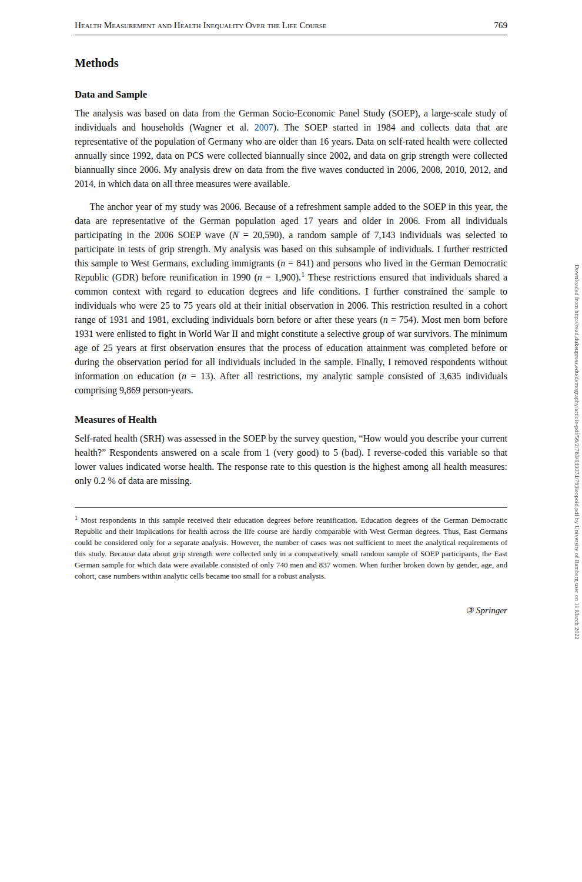Downloaded from http://read.dukeupress.edu/demography/article-pdf/56/2/763/843074/763leopold.pdf by University of Bamberg user on 11 March 2022
Health Measurement and Health Inequality Over the Life Course 769
Methods
Data and Sample
The analysis was based on data from the German Socio-Economic Panel Study (SOEP), a large-scale study of individuals and households (Wagner et al. 2007). The SOEP started in 1984 and collects data that are representative of the population of Germany who are older than 16 years. Data on self-rated health were collected annually since 1992, data on PCS were collected biannually since 2002, and data on grip strength were collected biannually since 2006. My analysis drew on data from the five waves conducted in 2006, 2008, 2010, 2012, and 2014, in which data on all three measures were available.
The anchor year of my study was 2006. Because of a refreshment sample added to the SOEP in this year, the data are representative of the German population aged 17 years and older in 2006. From all individuals participating in the 2006 SOEP wave (N = 20,590), a random sample of 7,143 individuals was selected to participate in tests of grip strength. My analysis was based on this subsample of individuals. I further restricted this sample to West Germans, excluding immigrants (n = 841) and persons who lived in the German Democratic Republic (GDR) before reunification in 1990 (n = 1,900).1 These restrictions ensured that individuals shared a common context with regard to education degrees and life conditions. I further constrained the sample to individuals who were 25 to 75 years old at their initial observation in 2006. This restriction resulted in a cohort range of 1931 and 1981, excluding individuals born before or after these years (n = 754). Most men born before 1931 were enlisted to fight in World War II and might constitute a selective group of war survivors. The minimum age of 25 years at first observation ensures that the process of education attainment was completed before or during the observation period for all individuals included in the sample. Finally, I removed respondents without information on education (n = 13). After all restrictions, my analytic sample consisted of 3,635 individuals comprising 9,869 person-years.
Measures of Health
Self-rated health (SRH) was assessed in the SOEP by the survey question, “How would you describe your current health?” Respondents answered on a scale from 1 (very good) to 5 (bad). I reverse-coded this variable so that lower values indicated worse health. The response rate to this question is the highest among all health measures: only 0.2 % of data are missing.
1 Most respondents in this sample received their education degrees before reunification. Education degrees of the German Democratic Republic and their implications for health across the life course are hardly comparable with West German degrees. Thus, East Germans could be considered only for a separate analysis. However, the number of cases was not sufficient to meet the analytical requirements of this study. Because data about grip strength were collected only in a comparatively small random sample of SOEP participants, the East German sample for which data were available consisted of only 740 men and 837 women. When further broken down by gender, age, and cohort, case numbers within analytic cells became too small for a robust analysis.
③ Springer